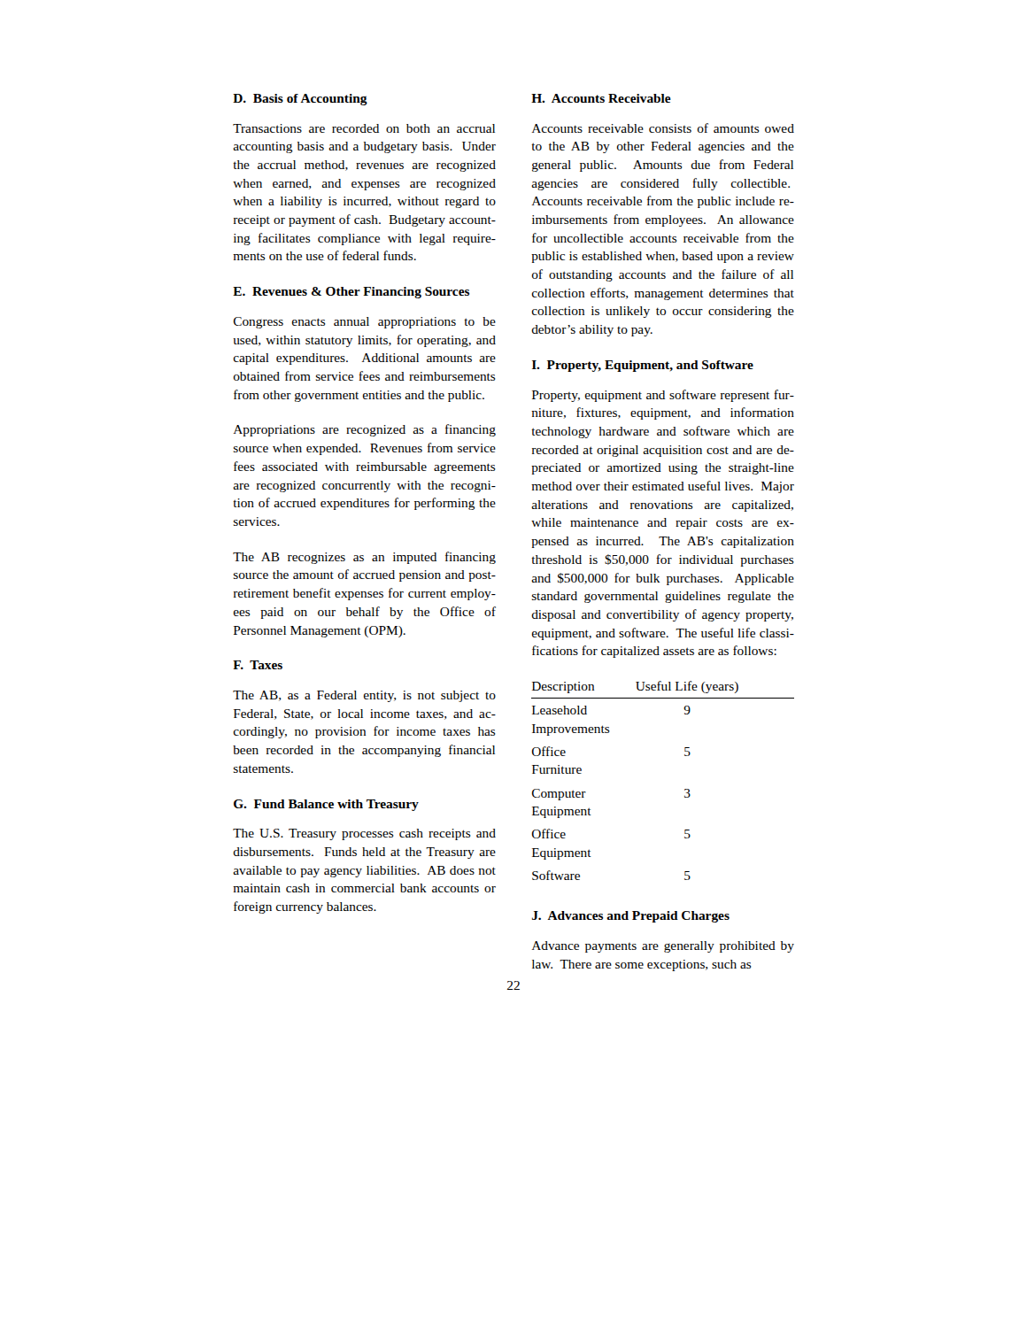D. Basis of Accounting
Transactions are recorded on both an accrual accounting basis and a budgetary basis. Under the accrual method, revenues are recognized when earned, and expenses are recognized when a liability is incurred, without regard to receipt or payment of cash. Budgetary accounting facilitates compliance with legal requirements on the use of federal funds.
E. Revenues & Other Financing Sources
Congress enacts annual appropriations to be used, within statutory limits, for operating, and capital expenditures. Additional amounts are obtained from service fees and reimbursements from other government entities and the public.
Appropriations are recognized as a financing source when expended. Revenues from service fees associated with reimbursable agreements are recognized concurrently with the recognition of accrued expenditures for performing the services.
The AB recognizes as an imputed financing source the amount of accrued pension and post-retirement benefit expenses for current employees paid on our behalf by the Office of Personnel Management (OPM).
F. Taxes
The AB, as a Federal entity, is not subject to Federal, State, or local income taxes, and accordingly, no provision for income taxes has been recorded in the accompanying financial statements.
G. Fund Balance with Treasury
The U.S. Treasury processes cash receipts and disbursements. Funds held at the Treasury are available to pay agency liabilities. AB does not maintain cash in commercial bank accounts or foreign currency balances.
H. Accounts Receivable
Accounts receivable consists of amounts owed to the AB by other Federal agencies and the general public. Amounts due from Federal agencies are considered fully collectible. Accounts receivable from the public include reimbursements from employees. An allowance for uncollectible accounts receivable from the public is established when, based upon a review of outstanding accounts and the failure of all collection efforts, management determines that collection is unlikely to occur considering the debtor’s ability to pay.
I. Property, Equipment, and Software
Property, equipment and software represent furniture, fixtures, equipment, and information technology hardware and software which are recorded at original acquisition cost and are depreciated or amortized using the straight-line method over their estimated useful lives. Major alterations and renovations are capitalized, while maintenance and repair costs are expensed as incurred. The AB's capitalization threshold is $50,000 for individual purchases and $500,000 for bulk purchases. Applicable standard governmental guidelines regulate the disposal and convertibility of agency property, equipment, and software. The useful life classifications for capitalized assets are as follows:
| Description | Useful Life (years) |
| --- | --- |
| Leasehold Improvements | 9 |
| Office Furniture | 5 |
| Computer Equipment | 3 |
| Office Equipment | 5 |
| Software | 5 |
J. Advances and Prepaid Charges
Advance payments are generally prohibited by law. There are some exceptions, such as
22